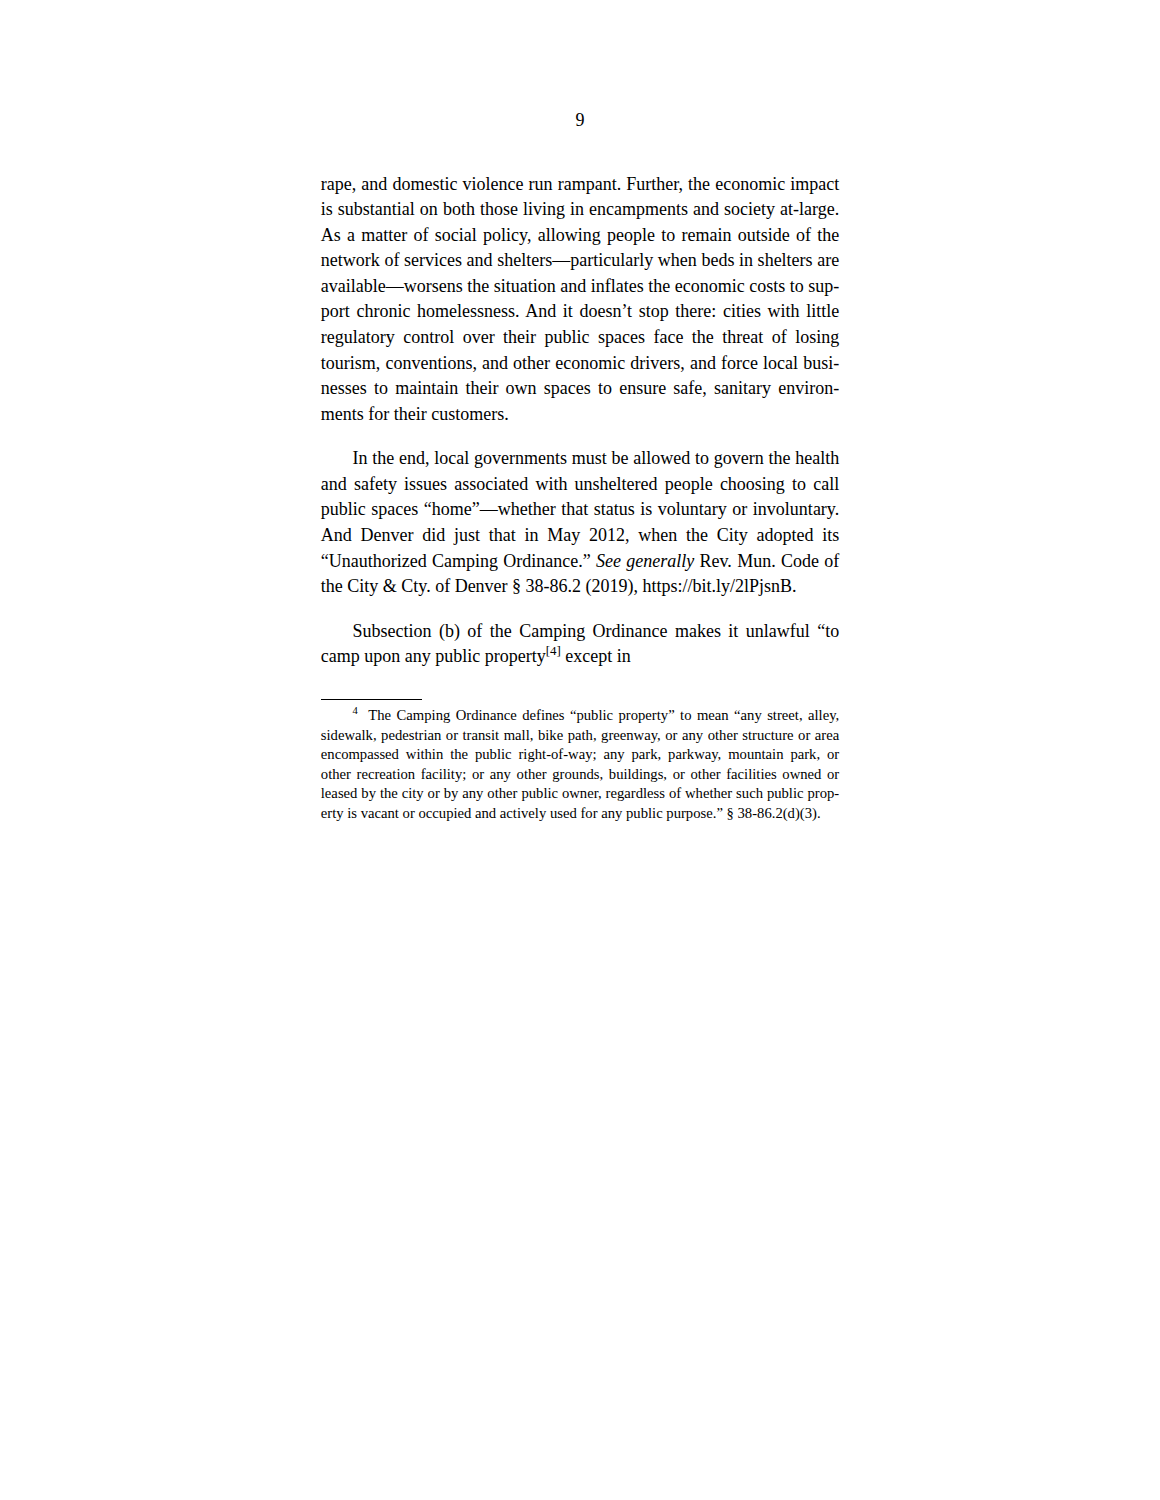9
rape, and domestic violence run rampant. Further, the economic impact is substantial on both those living in encampments and society at-large. As a matter of social policy, allowing people to remain outside of the network of services and shelters—particularly when beds in shelters are available—worsens the situation and inflates the economic costs to support chronic homelessness. And it doesn’t stop there: cities with little regulatory control over their public spaces face the threat of losing tourism, conventions, and other economic drivers, and force local businesses to maintain their own spaces to ensure safe, sanitary environments for their customers.
In the end, local governments must be allowed to govern the health and safety issues associated with unsheltered people choosing to call public spaces “home”—whether that status is voluntary or involuntary. And Denver did just that in May 2012, when the City adopted its “Unauthorized Camping Ordinance.” See generally Rev. Mun. Code of the City & Cty. of Denver § 38-86.2 (2019), https://bit.ly/2lPjsnB.
Subsection (b) of the Camping Ordinance makes it unlawful “to camp upon any public property[4] except in
4 The Camping Ordinance defines “public property” to mean “any street, alley, sidewalk, pedestrian or transit mall, bike path, greenway, or any other structure or area encompassed within the public right-of-way; any park, parkway, mountain park, or other recreation facility; or any other grounds, buildings, or other facilities owned or leased by the city or by any other public owner, regardless of whether such public property is vacant or occupied and actively used for any public purpose.” § 38-86.2(d)(3).